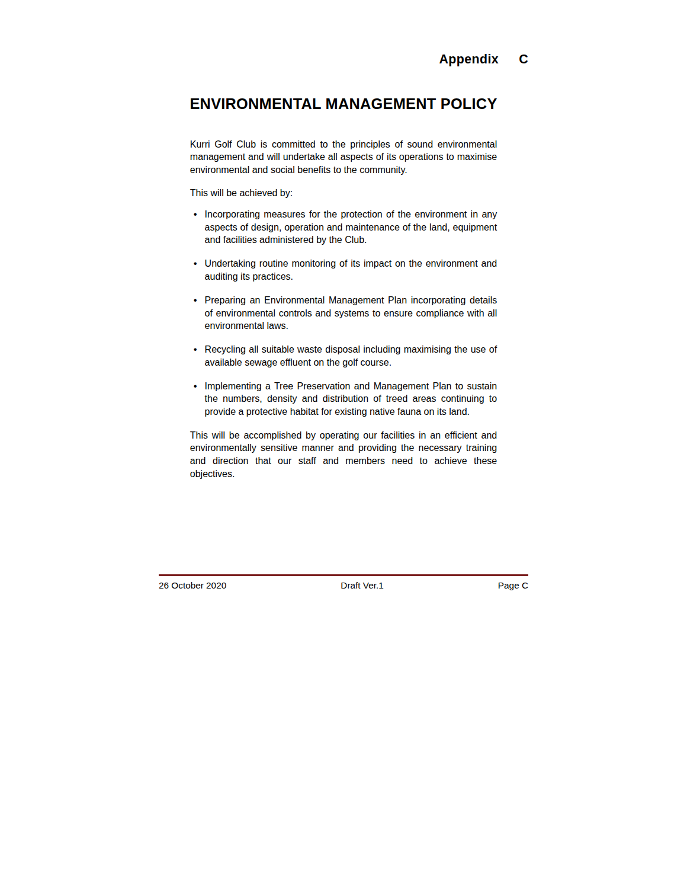Appendix C
ENVIRONMENTAL MANAGEMENT POLICY
Kurri Golf Club is committed to the principles of sound environmental management and will undertake all aspects of its operations to maximise environmental and social benefits to the community.
This will be achieved by:
Incorporating measures for the protection of the environment in any aspects of design, operation and maintenance of the land, equipment and facilities administered by the Club.
Undertaking routine monitoring of its impact on the environment and auditing its practices.
Preparing an Environmental Management Plan incorporating details of environmental controls and systems to ensure compliance with all environmental laws.
Recycling all suitable waste disposal including maximising the use of available sewage effluent on the golf course.
Implementing a Tree Preservation and Management Plan to sustain the numbers, density and distribution of treed areas continuing to provide a protective habitat for existing native fauna on its land.
This will be accomplished by operating our facilities in an efficient and environmentally sensitive manner and providing the necessary training and direction that our staff and members need to achieve these objectives.
26 October 2020
Draft Ver.1
Page C